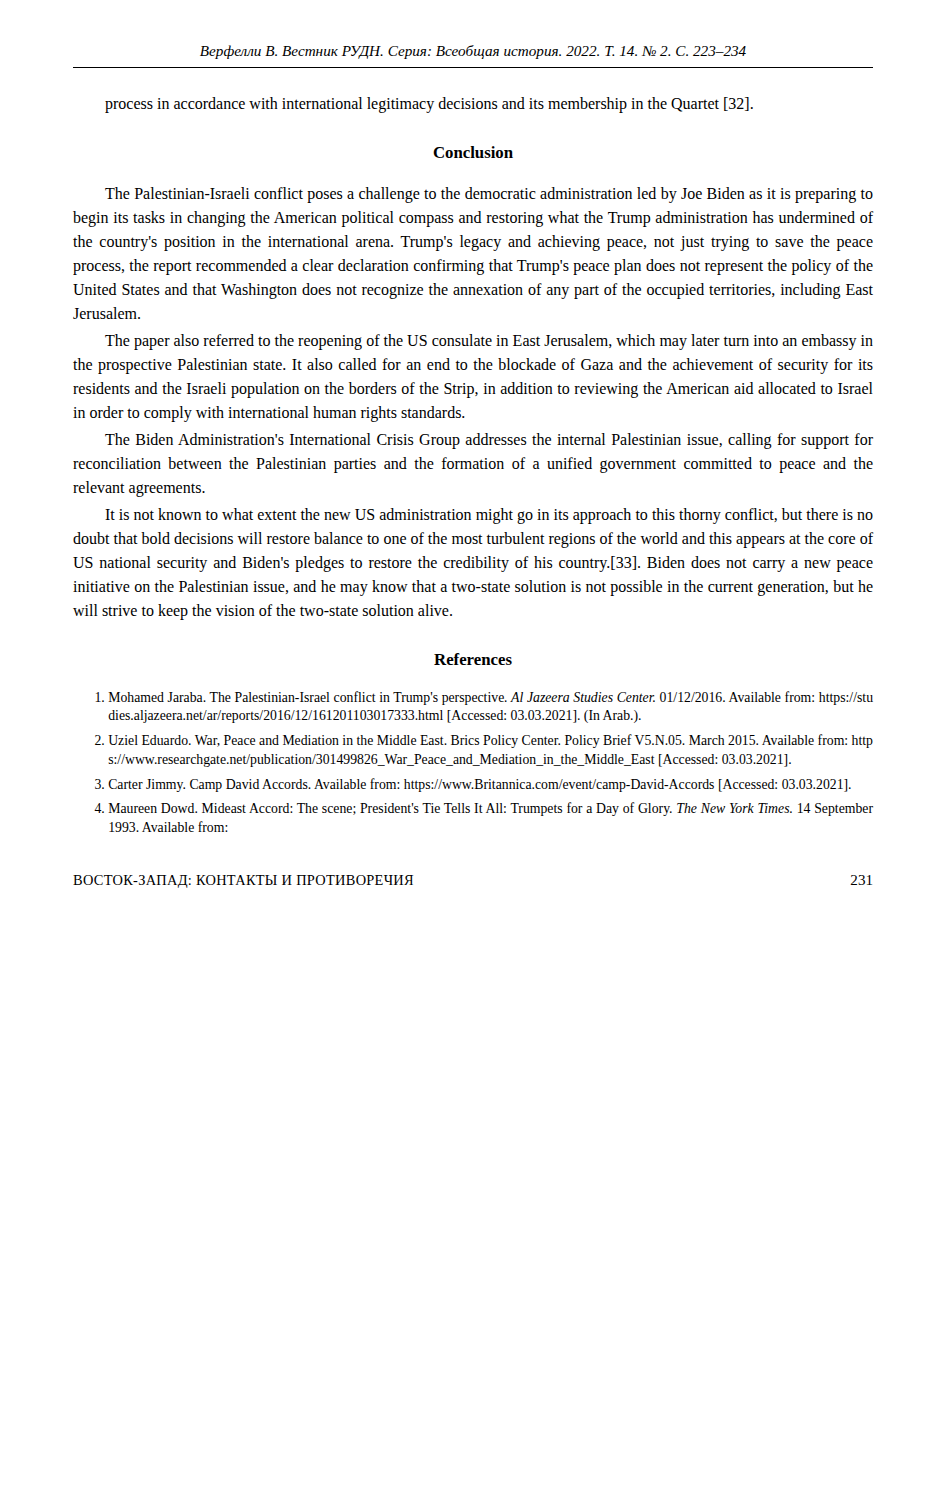Верфелли В. Вестник РУДН. Серия: Всеобщая история. 2022. Т. 14. № 2. С. 223–234
process in accordance with international legitimacy decisions and its membership in the Quartet [32].
Conclusion
The Palestinian-Israeli conflict poses a challenge to the democratic administration led by Joe Biden as it is preparing to begin its tasks in changing the American political compass and restoring what the Trump administration has undermined of the country's position in the international arena. Trump's legacy and achieving peace, not just trying to save the peace process, the report recommended a clear declaration confirming that Trump's peace plan does not represent the policy of the United States and that Washington does not recognize the annexation of any part of the occupied territories, including East Jerusalem.
The paper also referred to the reopening of the US consulate in East Jerusalem, which may later turn into an embassy in the prospective Palestinian state. It also called for an end to the blockade of Gaza and the achievement of security for its residents and the Israeli population on the borders of the Strip, in addition to reviewing the American aid allocated to Israel in order to comply with international human rights standards.
The Biden Administration's International Crisis Group addresses the internal Palestinian issue, calling for support for reconciliation between the Palestinian parties and the formation of a unified government committed to peace and the relevant agreements.
It is not known to what extent the new US administration might go in its approach to this thorny conflict, but there is no doubt that bold decisions will restore balance to one of the most turbulent regions of the world and this appears at the core of US national security and Biden's pledges to restore the credibility of his country.[33]. Biden does not carry a new peace initiative on the Palestinian issue, and he may know that a two-state solution is not possible in the current generation, but he will strive to keep the vision of the two-state solution alive.
References
Mohamed Jaraba. The Palestinian-Israel conflict in Trump's perspective. Al Jazeera Studies Center. 01/12/2016. Available from: https://studies.aljazeera.net/ar/reports/2016/12/161201103017333.html [Accessed: 03.03.2021]. (In Arab.).
Uziel Eduardo. War, Peace and Mediation in the Middle East. Brics Policy Center. Policy Brief V5.N.05. March 2015. Available from: https://www.researchgate.net/publication/301499826_War_Peace_and_Mediation_in_the_Middle_East [Accessed: 03.03.2021].
Carter Jimmy. Camp David Accords. Available from: https://www.Britannica.com/event/camp-David-Accords [Accessed: 03.03.2021].
Maureen Dowd. Mideast Accord: The scene; President's Tie Tells It All: Trumpets for a Day of Glory. The New York Times. 14 September 1993. Available from:
ВОСТОК-ЗАПАД: КОНТАКТЫ И ПРОТИВОРЕЧИЯ 231